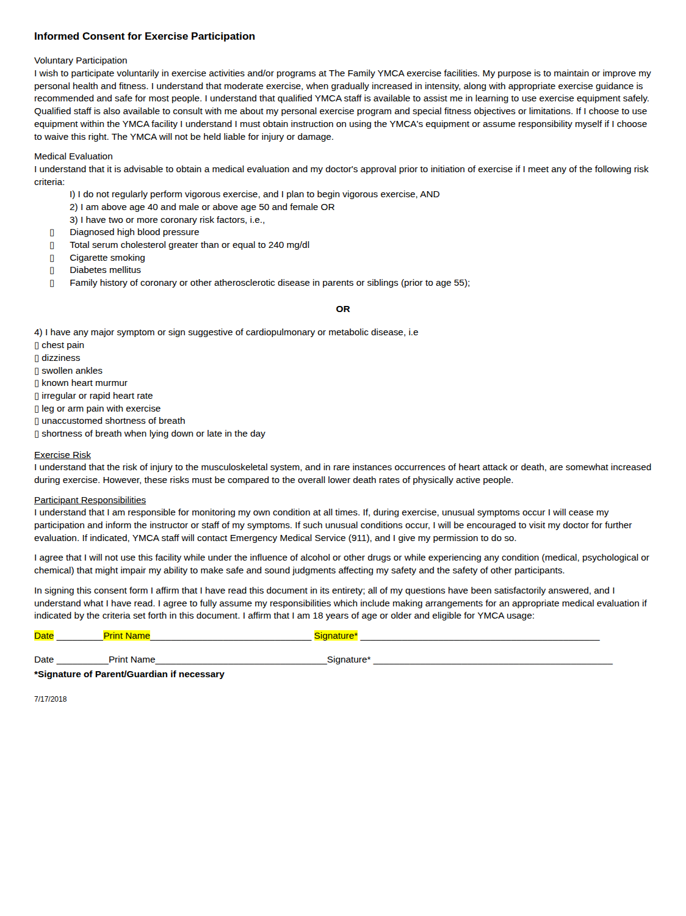Informed Consent for Exercise Participation
Voluntary Participation
I wish to participate voluntarily in exercise activities and/or programs at The Family YMCA exercise facilities. My purpose is to maintain or improve my personal health and fitness. I understand that moderate exercise, when gradually increased in intensity, along with appropriate exercise guidance is recommended and safe for most people. I understand that qualified YMCA staff is available to assist me in learning to use exercise equipment safely. Qualified staff is also available to consult with me about my personal exercise program and special fitness objectives or limitations. If I choose to use equipment within the YMCA facility I understand I must obtain instruction on using the YMCA's equipment or assume responsibility myself if I choose to waive this right. The YMCA will not be held liable for injury or damage.
Medical Evaluation
I understand that it is advisable to obtain a medical evaluation and my doctor's approval prior to initiation of exercise if I meet any of the following risk criteria:
I) I do not regularly perform vigorous exercise, and I plan to begin vigorous exercise, AND
2) I am above age 40 and male or above age 50 and female OR
3) I have two or more coronary risk factors, i.e.,
▯Diagnosed high blood pressure
▯Total serum cholesterol greater than or equal to 240 mg/dl
▯Cigarette smoking
▯Diabetes mellitus
▯Family history of coronary or other atherosclerotic disease in parents or siblings (prior to age 55);
OR
4) I have any major symptom or sign suggestive of cardiopulmonary or metabolic disease, i.e
▯ chest pain
▯ dizziness
▯ swollen ankles
▯ known heart murmur
▯ irregular or rapid heart rate
▯ leg or arm pain with exercise
▯ unaccustomed shortness of breath
▯ shortness of breath when lying down or late in the day
Exercise Risk
I understand that the risk of injury to the musculoskeletal system, and in rare instances occurrences of heart attack or death, are somewhat increased during exercise. However, these risks must be compared to the overall lower death rates of physically active people.
Participant Responsibilities
I understand that I am responsible for monitoring my own condition at all times. If, during exercise, unusual symptoms occur I will cease my participation and inform the instructor or staff of my symptoms. If such unusual conditions occur, I will be encouraged to visit my doctor for further evaluation. If indicated, YMCA staff will contact Emergency Medical Service (911), and I give my permission to do so.
I agree that I will not use this facility while under the influence of alcohol or other drugs or while experiencing any condition (medical, psychological or chemical) that might impair my ability to make safe and sound judgments affecting my safety and the safety of other participants.
In signing this consent form I affirm that I have read this document in its entirety; all of my questions have been satisfactorily answered, and I understand what I have read. I agree to fully assume my responsibilities which include making arrangements for an appropriate medical evaluation if indicated by the criteria set forth in this document. I affirm that I am 18 years of age or older and eligible for YMCA usage:
Date _________Print Name_______________________________ Signature* ______________________________________________
Date __________Print Name_________________________________Signature* ______________________________________________
*Signature of Parent/Guardian if necessary
7/17/2018